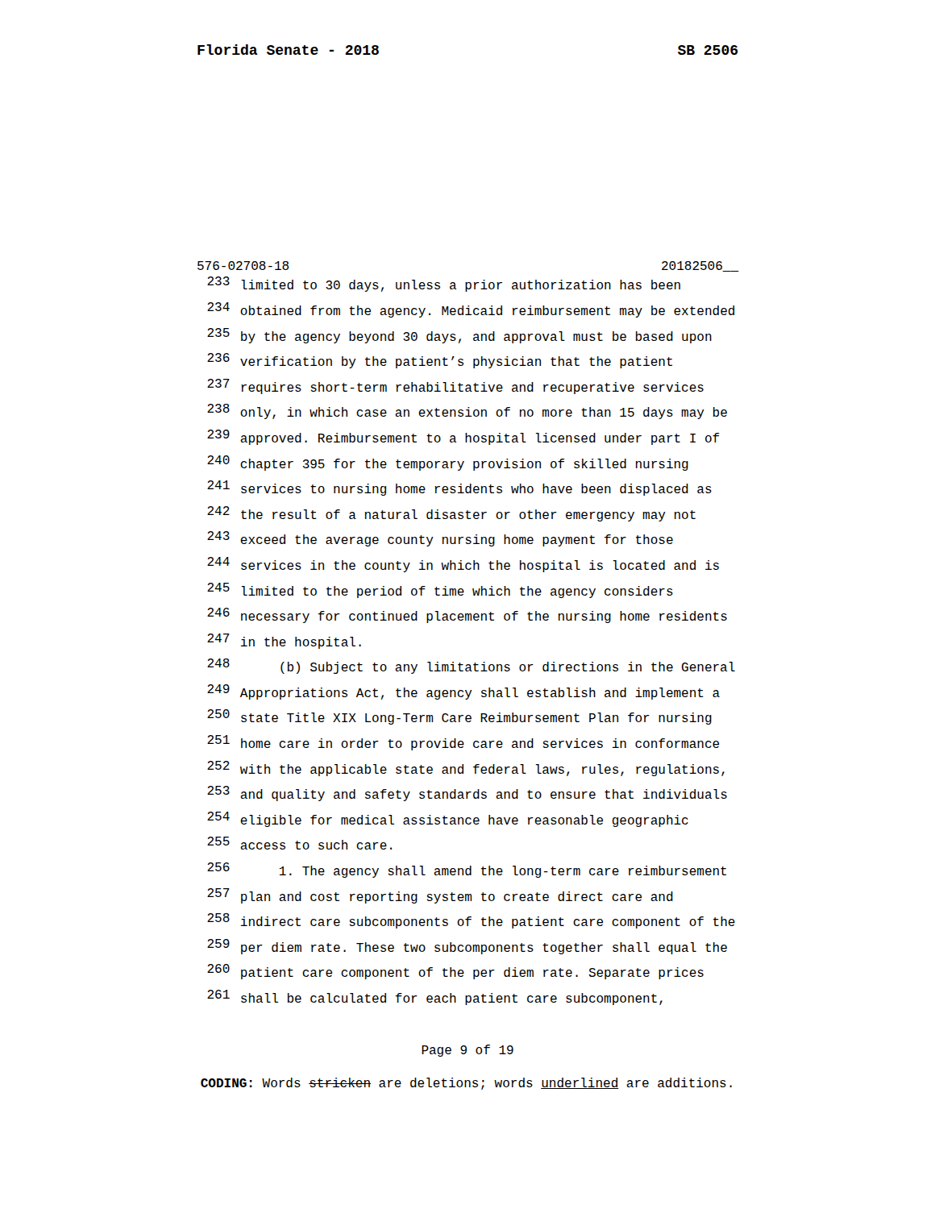Florida Senate - 2018 SB 2506
576-02708-18 20182506__
| 233 | limited to 30 days, unless a prior authorization has been |
| 234 | obtained from the agency. Medicaid reimbursement may be extended |
| 235 | by the agency beyond 30 days, and approval must be based upon |
| 236 | verification by the patient’s physician that the patient |
| 237 | requires short-term rehabilitative and recuperative services |
| 238 | only, in which case an extension of no more than 15 days may be |
| 239 | approved. Reimbursement to a hospital licensed under part I of |
| 240 | chapter 395 for the temporary provision of skilled nursing |
| 241 | services to nursing home residents who have been displaced as |
| 242 | the result of a natural disaster or other emergency may not |
| 243 | exceed the average county nursing home payment for those |
| 244 | services in the county in which the hospital is located and is |
| 245 | limited to the period of time which the agency considers |
| 246 | necessary for continued placement of the nursing home residents |
| 247 | in the hospital. |
| 248 | (b) Subject to any limitations or directions in the General |
| 249 | Appropriations Act, the agency shall establish and implement a |
| 250 | state Title XIX Long-Term Care Reimbursement Plan for nursing |
| 251 | home care in order to provide care and services in conformance |
| 252 | with the applicable state and federal laws, rules, regulations, |
| 253 | and quality and safety standards and to ensure that individuals |
| 254 | eligible for medical assistance have reasonable geographic |
| 255 | access to such care. |
| 256 | 1. The agency shall amend the long-term care reimbursement |
| 257 | plan and cost reporting system to create direct care and |
| 258 | indirect care subcomponents of the patient care component of the |
| 259 | per diem rate. These two subcomponents together shall equal the |
| 260 | patient care component of the per diem rate. Separate prices |
| 261 | shall be calculated for each patient care subcomponent, |
Page 9 of 19
CODING: Words stricken are deletions; words underlined are additions.